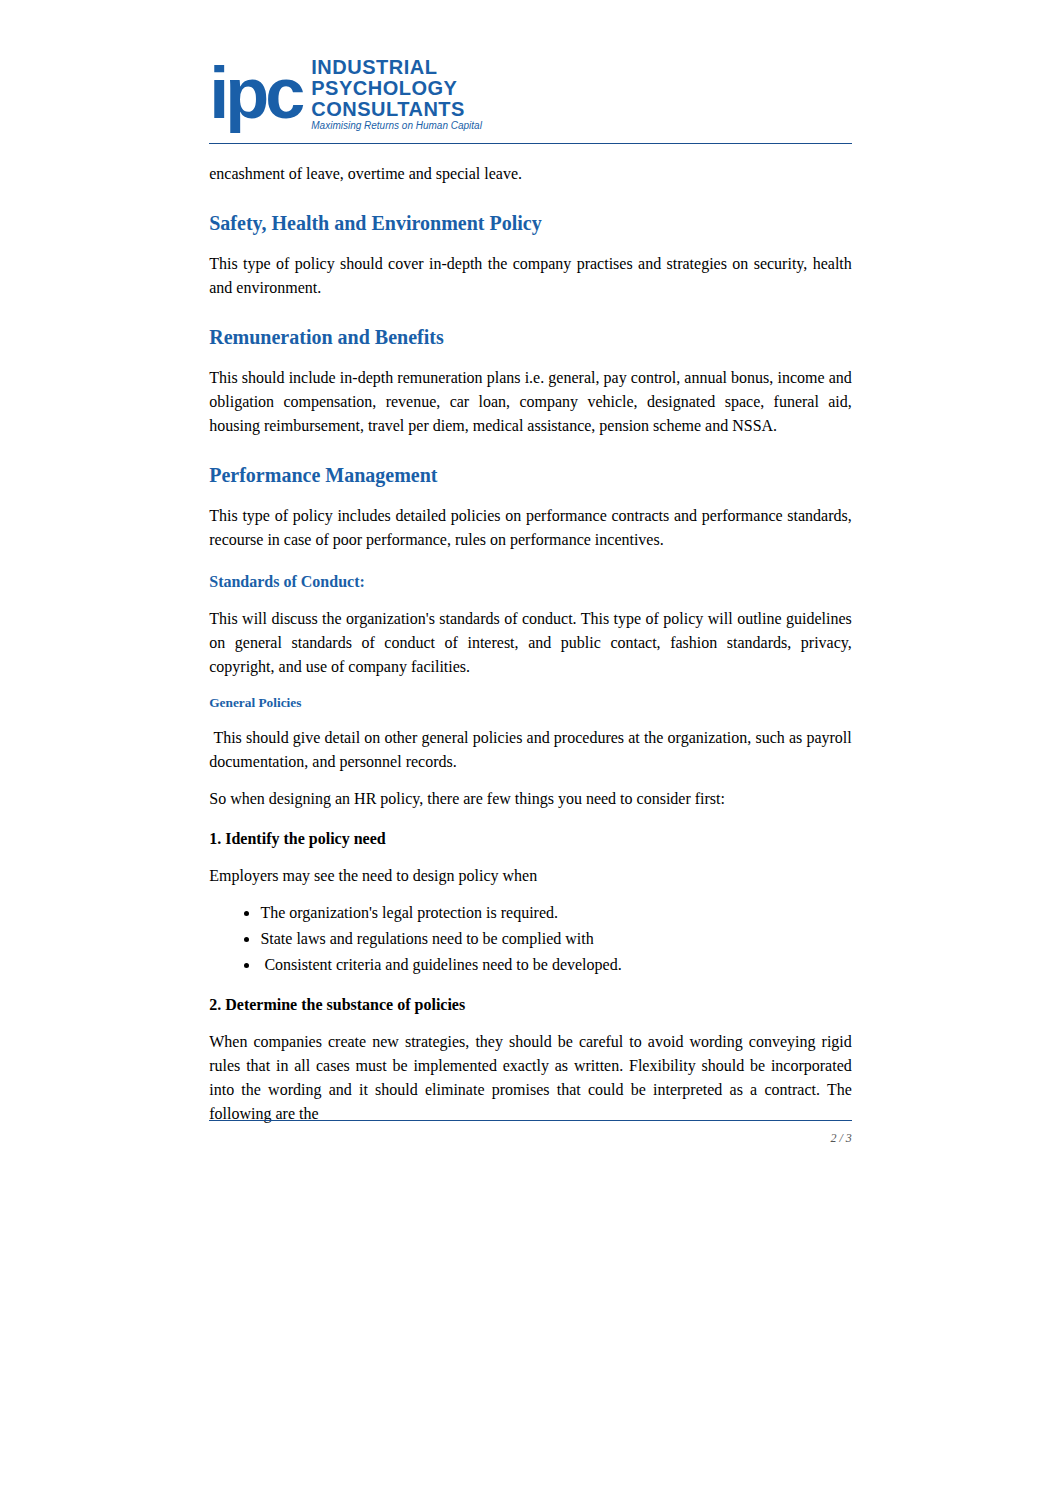ipc
INDUSTRIAL
PSYCHOLOGY
CONSULTANTS
Maximising Returns on Human Capital
encashment of leave, overtime and special leave.
Safety, Health and Environment Policy
This type of policy should cover in-depth the company practises and strategies on security, health and environment.
Remuneration and Benefits
This should include in-depth remuneration plans i.e. general, pay control, annual bonus, income and obligation compensation, revenue, car loan, company vehicle, designated space, funeral aid, housing reimbursement, travel per diem, medical assistance, pension scheme and NSSA.
Performance Management
This type of policy includes detailed policies on performance contracts and performance standards, recourse in case of poor performance, rules on performance incentives.
Standards of Conduct:
This will discuss the organization's standards of conduct. This type of policy will outline guidelines on general standards of conduct of interest, and public contact, fashion standards, privacy, copyright, and use of company facilities.
General Policies
This should give detail on other general policies and procedures at the organization, such as payroll documentation, and personnel records.
So when designing an HR policy, there are few things you need to consider first:
1. Identify the policy need
Employers may see the need to design policy when
The organization's legal protection is required.
State laws and regulations need to be complied with
Consistent criteria and guidelines need to be developed.
2. Determine the substance of policies
When companies create new strategies, they should be careful to avoid wording conveying rigid rules that in all cases must be implemented exactly as written. Flexibility should be incorporated into the wording and it should eliminate promises that could be interpreted as a contract. The following are the
2 / 3